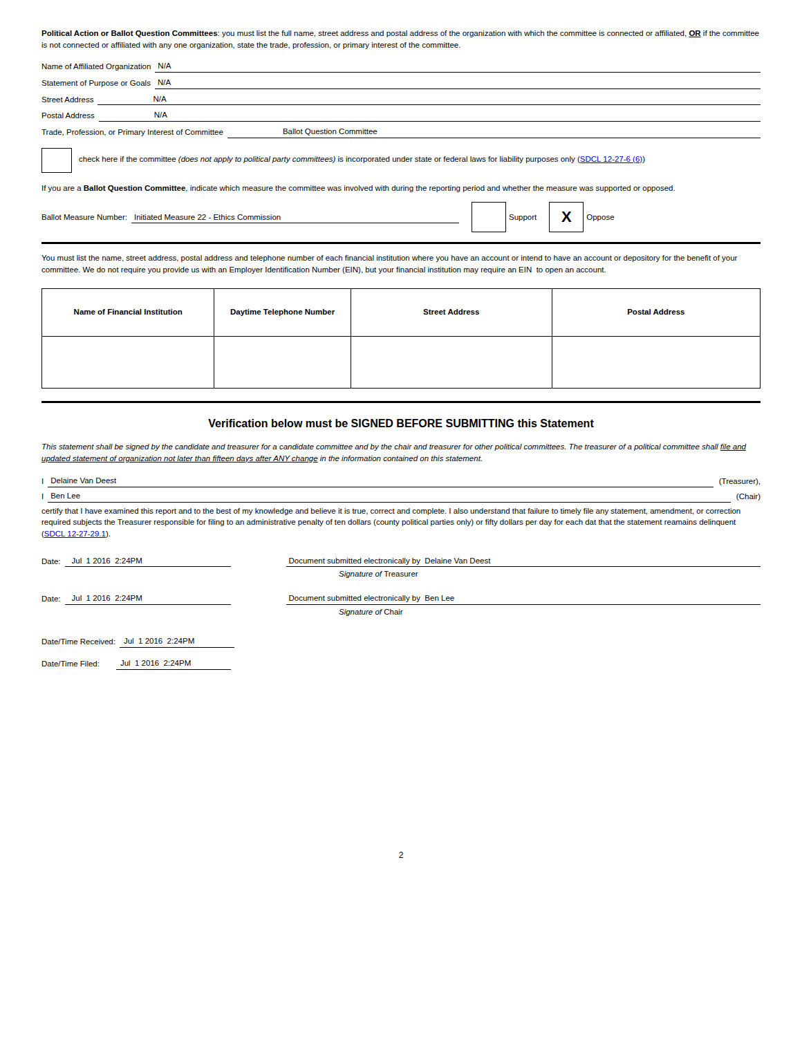Political Action or Ballot Question Committees: you must list the full name, street address and postal address of the organization with which the committee is connected or affiliated, OR if the committee is not connected or affiliated with any one organization, state the trade, profession, or primary interest of the committee.
Name of Affiliated Organization N/A
Statement of Purpose or Goals N/A
Street Address N/A
Postal Address N/A
Trade, Profession, or Primary Interest of Committee Ballot Question Committee
check here if the committee (does not apply to political party committees) is incorporated under state or federal laws for liability purposes only (SDCL 12-27-6 (6))
If you are a Ballot Question Committee, indicate which measure the committee was involved with during the reporting period and whether the measure was supported or opposed.
Ballot Measure Number: Initiated Measure 22 - Ethics Commission Support X Oppose
You must list the name, street address, postal address and telephone number of each financial institution where you have an account or intend to have an account or depository for the benefit of your committee. We do not require you provide us with an Employer Identification Number (EIN), but your financial institution may require an EIN to open an account.
| Name of Financial Institution | Daytime Telephone Number | Street Address | Postal Address |
| --- | --- | --- | --- |
Verification below must be SIGNED BEFORE SUBMITTING this Statement
This statement shall be signed by the candidate and treasurer for a candidate committee and by the chair and treasurer for other political committees. The treasurer of a political committee shall file and updated statement of organization not later than fifteen days after ANY change in the information contained on this statement.
I Delaine Van Deest (Treasurer),
I Ben Lee (Chair)
certify that I have examined this report and to the best of my knowledge and believe it is true, correct and complete. I also understand that failure to timely file any statement, amendment, or correction required subjects the Treasurer responsible for filing to an administrative penalty of ten dollars (county political parties only) or fifty dollars per day for each dat that the statement reamains delinquent (SDCL 12-27-29.1).
Date: Jul 1 2016 2:24PM Document submitted electronically by Delaine Van Deest
Signature of Treasurer
Date: Jul 1 2016 2:24PM Document submitted electronically by Ben Lee
Signature of Chair
Date/Time Received: Jul 1 2016 2:24PM
Date/Time Filed: Jul 1 2016 2:24PM
2